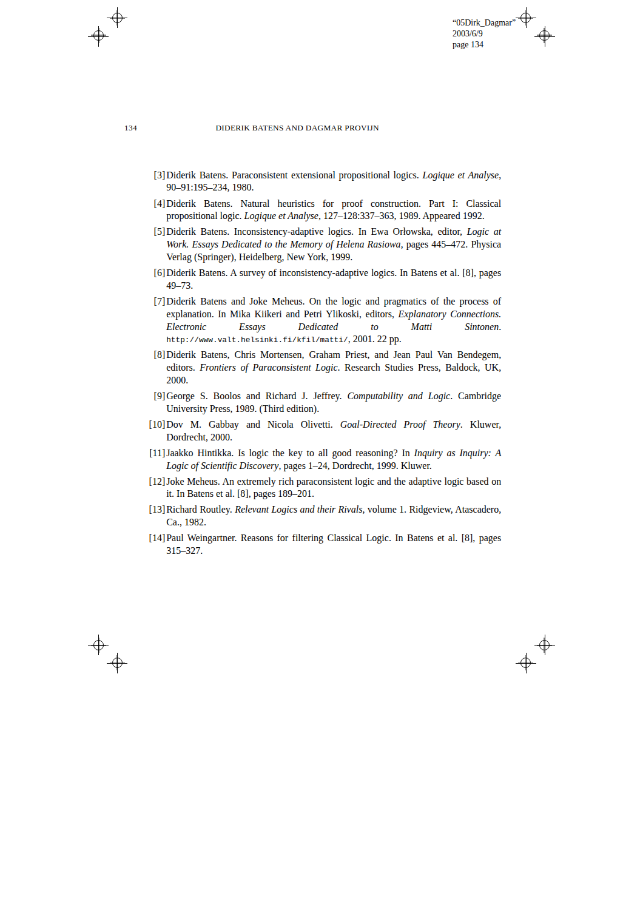“05Dirk_Dagmar”
2003/6/9
page 134
134 DIDERIK BATENS AND DAGMAR PROVIJN
[3] Diderik Batens. Paraconsistent extensional propositional logics. Logique et Analyse, 90–91:195–234, 1980.
[4] Diderik Batens. Natural heuristics for proof construction. Part I: Classical propositional logic. Logique et Analyse, 127–128:337–363, 1989. Appeared 1992.
[5] Diderik Batens. Inconsistency-adaptive logics. In Ewa Orłowska, editor, Logic at Work. Essays Dedicated to the Memory of Helena Rasiowa, pages 445–472. Physica Verlag (Springer), Heidelberg, New York, 1999.
[6] Diderik Batens. A survey of inconsistency-adaptive logics. In Batens et al. [8], pages 49–73.
[7] Diderik Batens and Joke Meheus. On the logic and pragmatics of the process of explanation. In Mika Kiikeri and Petri Ylikoski, editors, Explanatory Connections. Electronic Essays Dedicated to Matti Sintonen. http://www.valt.helsinki.fi/kfil/matti/, 2001. 22 pp.
[8] Diderik Batens, Chris Mortensen, Graham Priest, and Jean Paul Van Bendegem, editors. Frontiers of Paraconsistent Logic. Research Studies Press, Baldock, UK, 2000.
[9] George S. Boolos and Richard J. Jeffrey. Computability and Logic. Cambridge University Press, 1989. (Third edition).
[10] Dov M. Gabbay and Nicola Olivetti. Goal-Directed Proof Theory. Kluwer, Dordrecht, 2000.
[11] Jaakko Hintikka. Is logic the key to all good reasoning? In Inquiry as Inquiry: A Logic of Scientific Discovery, pages 1–24, Dordrecht, 1999. Kluwer.
[12] Joke Meheus. An extremely rich paraconsistent logic and the adaptive logic based on it. In Batens et al. [8], pages 189–201.
[13] Richard Routley. Relevant Logics and their Rivals, volume 1. Ridgeview, Atascadero, Ca., 1982.
[14] Paul Weingartner. Reasons for filtering Classical Logic. In Batens et al. [8], pages 315–327.